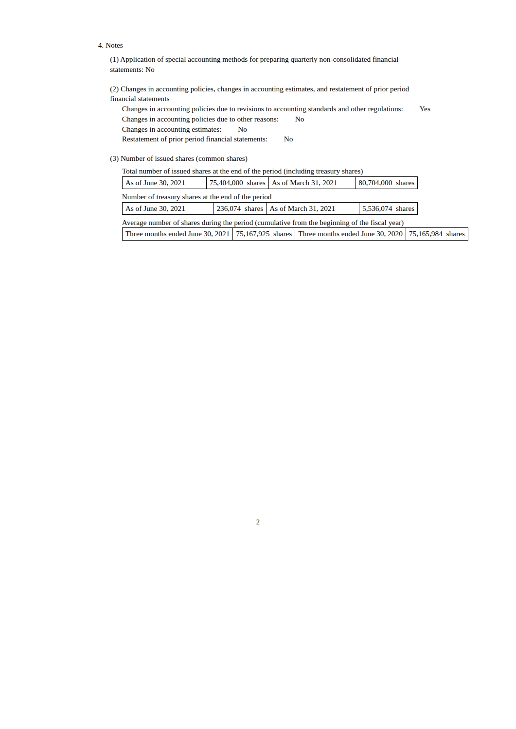4. Notes
(1) Application of special accounting methods for preparing quarterly non-consolidated financial statements: No
(2) Changes in accounting policies, changes in accounting estimates, and restatement of prior period financial statements
Changes in accounting policies due to revisions to accounting standards and other regulations: Yes
Changes in accounting policies due to other reasons: No
Changes in accounting estimates: No
Restatement of prior period financial statements: No
(3) Number of issued shares (common shares)
Total number of issued shares at the end of the period (including treasury shares)
| As of June 30, 2021 | 75,404,000 shares | As of March 31, 2021 | 80,704,000 shares |
Number of treasury shares at the end of the period
| As of June 30, 2021 | 236,074 shares | As of March 31, 2021 | 5,536,074 shares |
Average number of shares during the period (cumulative from the beginning of the fiscal year)
| Three months ended June 30, 2021 | 75,167,925 shares | Three months ended June 30, 2020 | 75,165,984 shares |
2